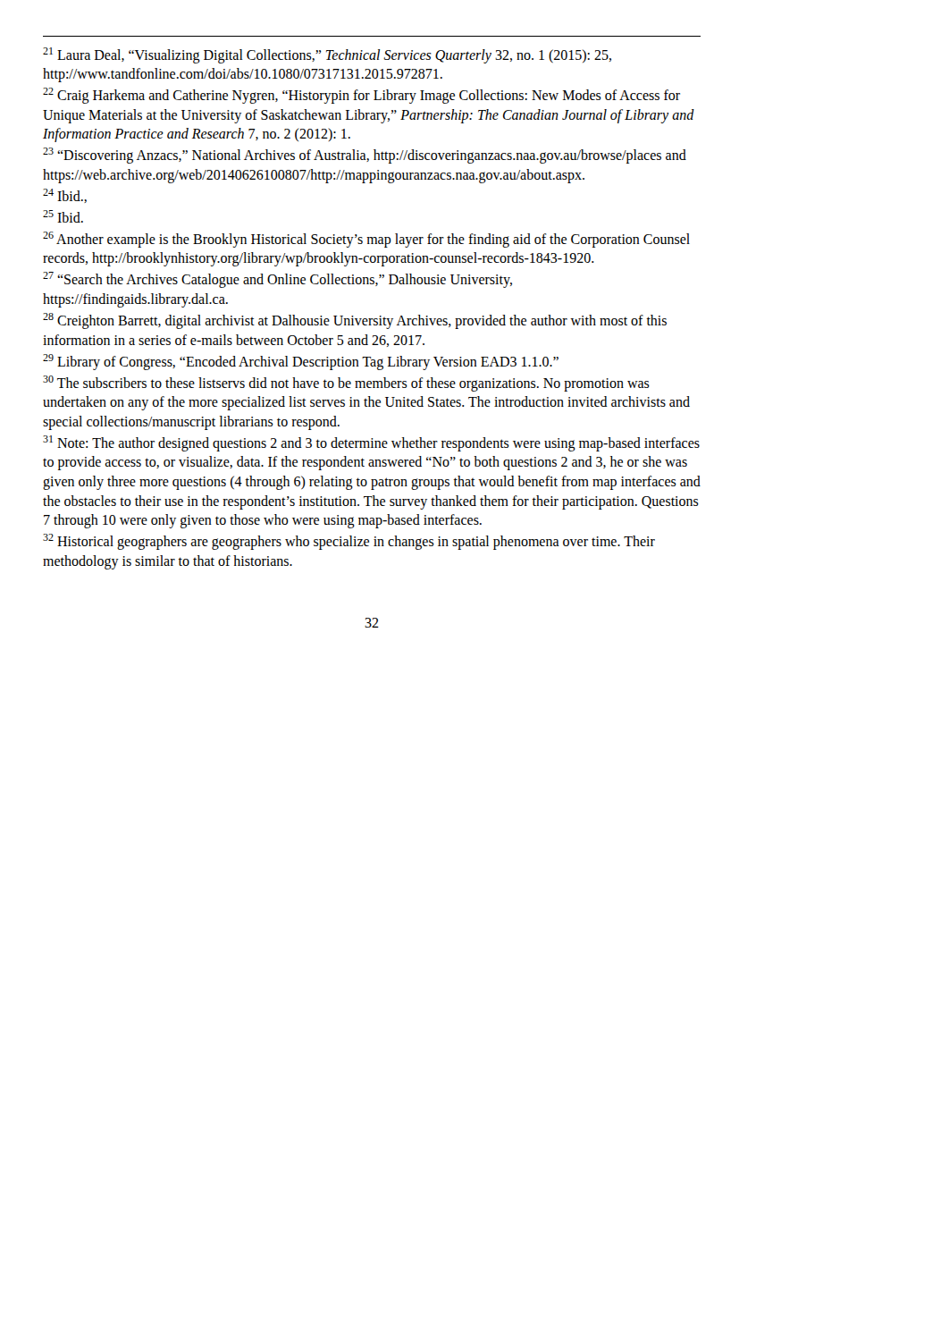21 Laura Deal, “Visualizing Digital Collections,” Technical Services Quarterly 32, no. 1 (2015): 25, http://www.tandfonline.com/doi/abs/10.1080/07317131.2015.972871.
22 Craig Harkema and Catherine Nygren, “Historypin for Library Image Collections: New Modes of Access for Unique Materials at the University of Saskatchewan Library,” Partnership: The Canadian Journal of Library and Information Practice and Research 7, no. 2 (2012): 1.
23 “Discovering Anzacs,” National Archives of Australia, http://discoveringanzacs.naa.gov.au/browse/places and https://web.archive.org/web/20140626100807/http://mappingouranzacs.naa.gov.au/about.aspx.
24 Ibid.,
25 Ibid.
26 Another example is the Brooklyn Historical Society’s map layer for the finding aid of the Corporation Counsel records, http://brooklynhistory.org/library/wp/brooklyn-corporation-counsel-records-1843-1920.
27 “Search the Archives Catalogue and Online Collections,” Dalhousie University, https://findingaids.library.dal.ca.
28 Creighton Barrett, digital archivist at Dalhousie University Archives, provided the author with most of this information in a series of e-mails between October 5 and 26, 2017.
29 Library of Congress, “Encoded Archival Description Tag Library Version EAD3 1.1.0.”
30 The subscribers to these listservs did not have to be members of these organizations. No promotion was undertaken on any of the more specialized list serves in the United States. The introduction invited archivists and special collections/manuscript librarians to respond.
31 Note: The author designed questions 2 and 3 to determine whether respondents were using map-based interfaces to provide access to, or visualize, data. If the respondent answered “No” to both questions 2 and 3, he or she was given only three more questions (4 through 6) relating to patron groups that would benefit from map interfaces and the obstacles to their use in the respondent’s institution. The survey thanked them for their participation. Questions 7 through 10 were only given to those who were using map-based interfaces.
32 Historical geographers are geographers who specialize in changes in spatial phenomena over time. Their methodology is similar to that of historians.
32